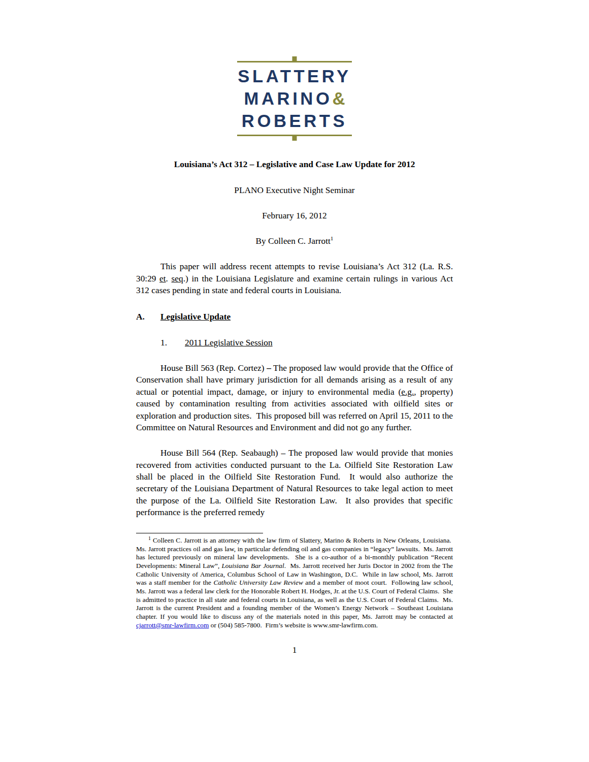SLATTERY
MARINO&
ROBERTS
Louisiana’s Act 312 – Legislative and Case Law Update for 2012
PLANO Executive Night Seminar
February 16, 2012
By Colleen C. Jarrott1
This paper will address recent attempts to revise Louisiana’s Act 312 (La. R.S. 30:29 et. seq.) in the Louisiana Legislature and examine certain rulings in various Act 312 cases pending in state and federal courts in Louisiana.
A. Legislative Update
1. 2011 Legislative Session
House Bill 563 (Rep. Cortez) – The proposed law would provide that the Office of Conservation shall have primary jurisdiction for all demands arising as a result of any actual or potential impact, damage, or injury to environmental media (e.g., property) caused by contamination resulting from activities associated with oilfield sites or exploration and production sites. This proposed bill was referred on April 15, 2011 to the Committee on Natural Resources and Environment and did not go any further.
House Bill 564 (Rep. Seabaugh) – The proposed law would provide that monies recovered from activities conducted pursuant to the La. Oilfield Site Restoration Law shall be placed in the Oilfield Site Restoration Fund. It would also authorize the secretary of the Louisiana Department of Natural Resources to take legal action to meet the purpose of the La. Oilfield Site Restoration Law. It also provides that specific performance is the preferred remedy
1 Colleen C. Jarrott is an attorney with the law firm of Slattery, Marino & Roberts in New Orleans, Louisiana. Ms. Jarrott practices oil and gas law, in particular defending oil and gas companies in “legacy” lawsuits. Ms. Jarrott has lectured previously on mineral law developments. She is a co-author of a bi-monthly publication “Recent Developments: Mineral Law”, Louisiana Bar Journal. Ms. Jarrott received her Juris Doctor in 2002 from the The Catholic University of America, Columbus School of Law in Washington, D.C. While in law school, Ms. Jarrott was a staff member for the Catholic University Law Review and a member of moot court. Following law school, Ms. Jarrott was a federal law clerk for the Honorable Robert H. Hodges, Jr. at the U.S. Court of Federal Claims. She is admitted to practice in all state and federal courts in Louisiana, as well as the U.S. Court of Federal Claims. Ms. Jarrott is the current President and a founding member of the Women’s Energy Network – Southeast Louisiana chapter. If you would like to discuss any of the materials noted in this paper, Ms. Jarrott may be contacted at cjarrott@smr-lawfirm.com or (504) 585-7800. Firm’s website is www.smr-lawfirm.com.
1